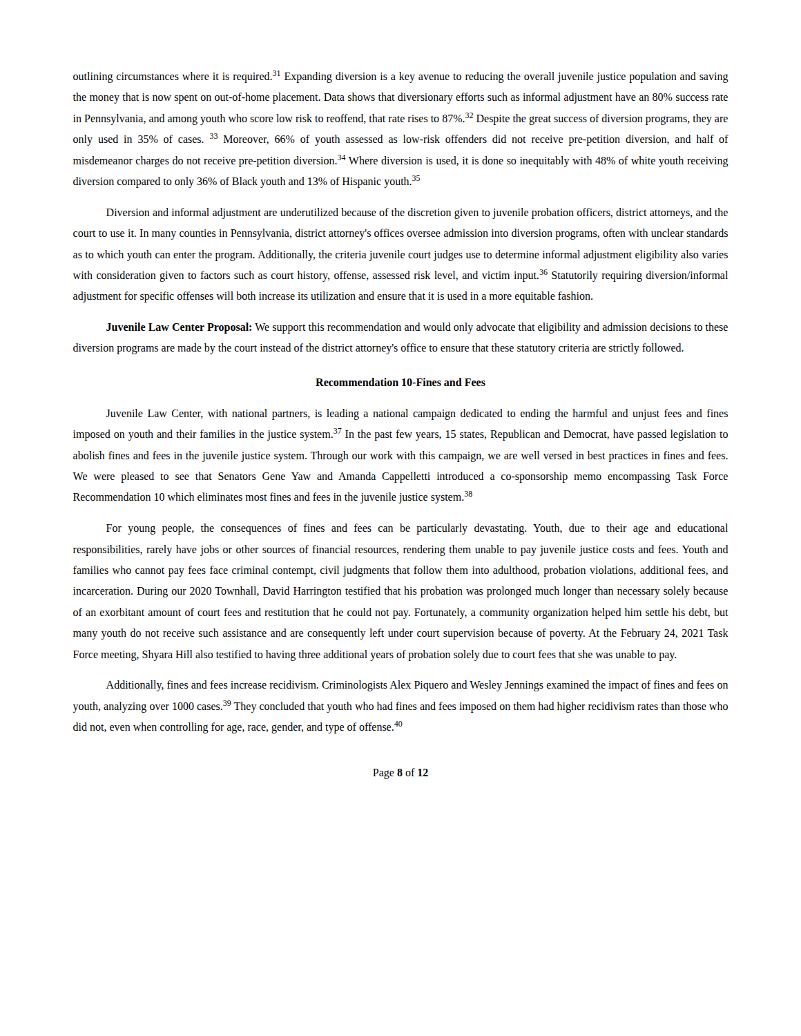outlining circumstances where it is required.31 Expanding diversion is a key avenue to reducing the overall juvenile justice population and saving the money that is now spent on out-of-home placement. Data shows that diversionary efforts such as informal adjustment have an 80% success rate in Pennsylvania, and among youth who score low risk to reoffend, that rate rises to 87%.32 Despite the great success of diversion programs, they are only used in 35% of cases. 33 Moreover, 66% of youth assessed as low-risk offenders did not receive pre-petition diversion, and half of misdemeanor charges do not receive pre-petition diversion.34 Where diversion is used, it is done so inequitably with 48% of white youth receiving diversion compared to only 36% of Black youth and 13% of Hispanic youth.35
Diversion and informal adjustment are underutilized because of the discretion given to juvenile probation officers, district attorneys, and the court to use it. In many counties in Pennsylvania, district attorney's offices oversee admission into diversion programs, often with unclear standards as to which youth can enter the program. Additionally, the criteria juvenile court judges use to determine informal adjustment eligibility also varies with consideration given to factors such as court history, offense, assessed risk level, and victim input.36 Statutorily requiring diversion/informal adjustment for specific offenses will both increase its utilization and ensure that it is used in a more equitable fashion.
Juvenile Law Center Proposal: We support this recommendation and would only advocate that eligibility and admission decisions to these diversion programs are made by the court instead of the district attorney's office to ensure that these statutory criteria are strictly followed.
Recommendation 10-Fines and Fees
Juvenile Law Center, with national partners, is leading a national campaign dedicated to ending the harmful and unjust fees and fines imposed on youth and their families in the justice system.37 In the past few years, 15 states, Republican and Democrat, have passed legislation to abolish fines and fees in the juvenile justice system. Through our work with this campaign, we are well versed in best practices in fines and fees. We were pleased to see that Senators Gene Yaw and Amanda Cappelletti introduced a co-sponsorship memo encompassing Task Force Recommendation 10 which eliminates most fines and fees in the juvenile justice system.38
For young people, the consequences of fines and fees can be particularly devastating. Youth, due to their age and educational responsibilities, rarely have jobs or other sources of financial resources, rendering them unable to pay juvenile justice costs and fees. Youth and families who cannot pay fees face criminal contempt, civil judgments that follow them into adulthood, probation violations, additional fees, and incarceration. During our 2020 Townhall, David Harrington testified that his probation was prolonged much longer than necessary solely because of an exorbitant amount of court fees and restitution that he could not pay. Fortunately, a community organization helped him settle his debt, but many youth do not receive such assistance and are consequently left under court supervision because of poverty. At the February 24, 2021 Task Force meeting, Shyara Hill also testified to having three additional years of probation solely due to court fees that she was unable to pay.
Additionally, fines and fees increase recidivism. Criminologists Alex Piquero and Wesley Jennings examined the impact of fines and fees on youth, analyzing over 1000 cases.39 They concluded that youth who had fines and fees imposed on them had higher recidivism rates than those who did not, even when controlling for age, race, gender, and type of offense.40
Page 8 of 12